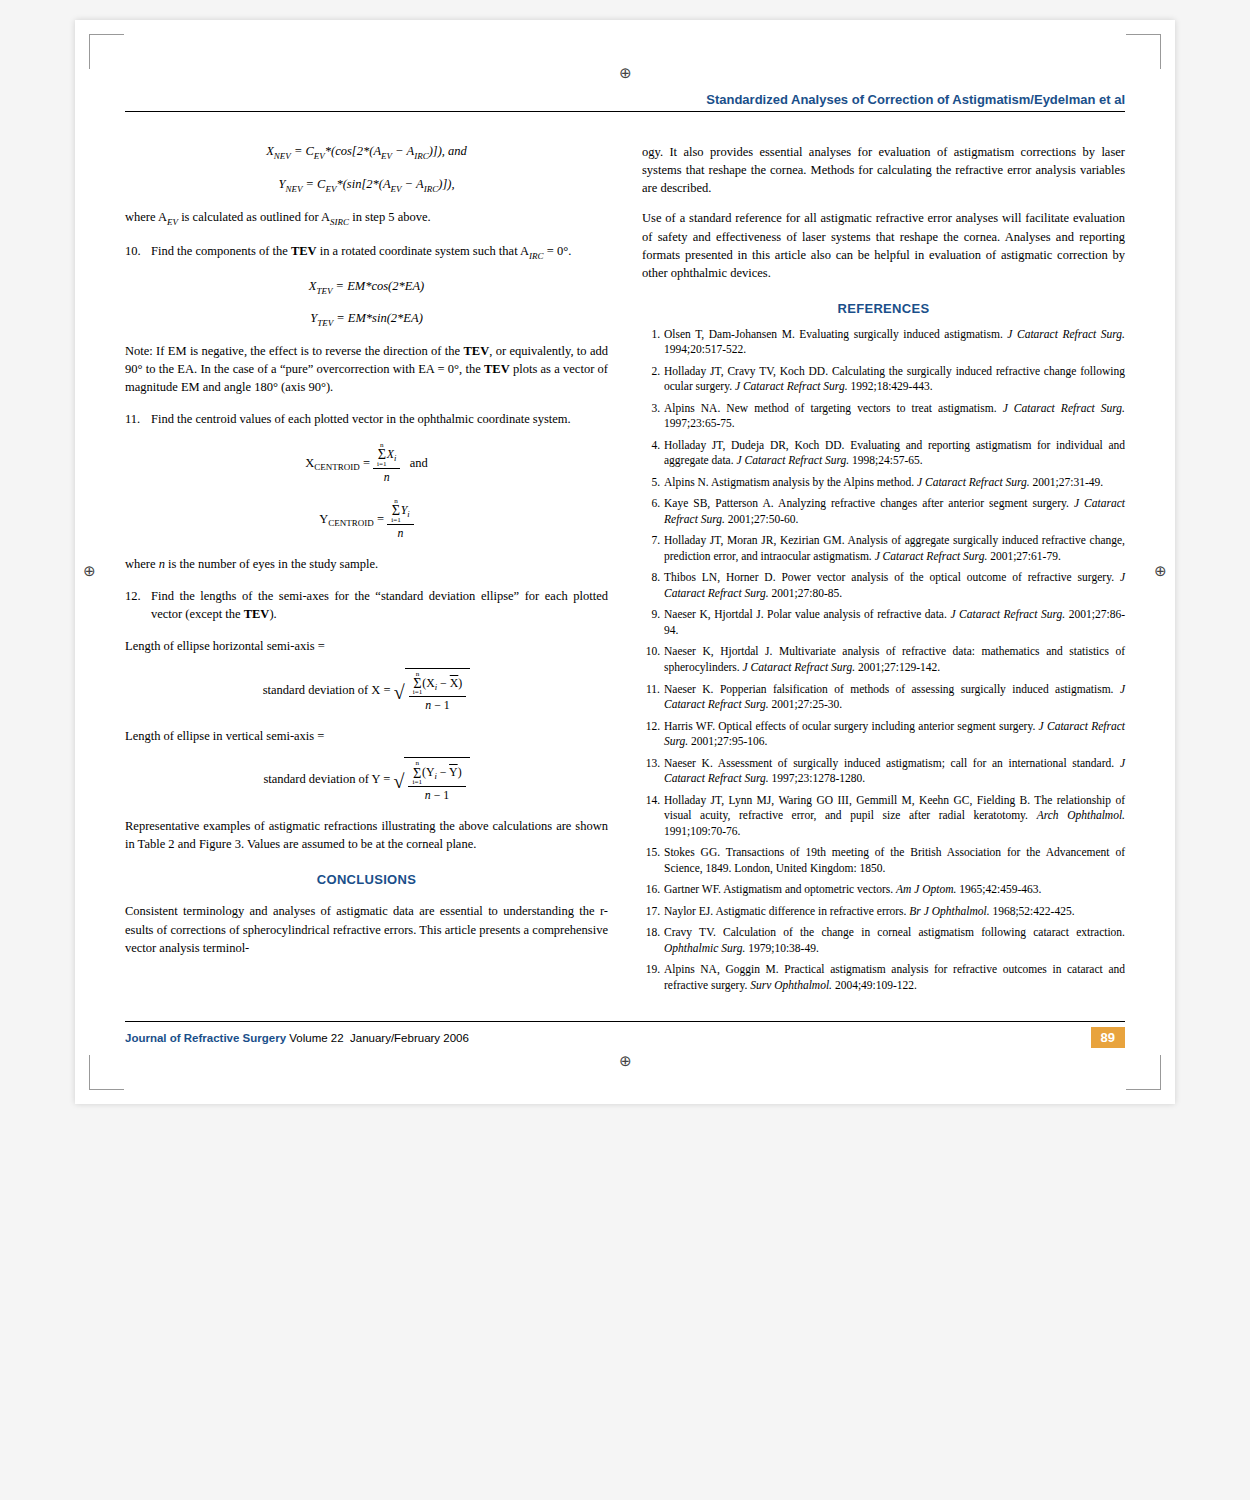⊕
⊕
⊕
Standardized Analyses of Correction of Astigmatism/Eydelman et al
XNEV = CEV*(cos[2*(AEV − AIRC)]), and
YNEV = CEV*(sin[2*(AEV − AIRC)]),
where AEV is calculated as outlined for ASIRC in step 5 above.
10. Find the components of the TEV in a rotated coordinate system such that AIRC = 0°.
XTEV = EM*cos(2*EA)
YTEV = EM*sin(2*EA)
Note: If EM is negative, the effect is to reverse the direction of the TEV, or equivalently, to add 90° to the EA. In the case of a “pure” overcorrection with EA = 0°, the TEV plots as a vector of magnitude EM and angle 180° (axis 90°).
11. Find the centroid values of each plotted vector in the ophthalmic coordinate system.
XCENTROID = nΣi=1 Xi n and
YCENTROID = nΣi=1 Yi n
where n is the number of eyes in the study sample.
12. Find the lengths of the semi-axes for the “standard deviation ellipse” for each plotted vector (except the TEV).
Length of ellipse horizontal semi-axis =
standard deviation of X = √ nΣi=1(Xi − X) n − 1
Length of ellipse in vertical semi-axis =
standard deviation of Y = √ nΣi=1(Yi − Y) n − 1
Representative examples of astigmatic refractions illustrating the above calculations are shown in Table 2 and Figure 3. Values are assumed to be at the corneal plane.
CONCLUSIONS
Consistent terminology and analyses of astigmatic data are essential to understanding the r-esults of corrections of spherocylindrical refractive errors. This article presents a comprehensive vector analysis terminol-
ogy. It also provides essential analyses for evaluation of astigmatism corrections by laser systems that reshape the cornea. Methods for calculating the refractive error analysis variables are described.
Use of a standard reference for all astigmatic refractive error analyses will facilitate evaluation of safety and effectiveness of laser systems that reshape the cornea. Analyses and reporting formats presented in this article also can be helpful in evaluation of astigmatic correction by other ophthalmic devices.
REFERENCES
1. Olsen T, Dam-Johansen M. Evaluating surgically induced astigmatism. J Cataract Refract Surg. 1994;20:517-522.
2. Holladay JT, Cravy TV, Koch DD. Calculating the surgically induced refractive change following ocular surgery. J Cataract Refract Surg. 1992;18:429-443.
3. Alpins NA. New method of targeting vectors to treat astigmatism. J Cataract Refract Surg. 1997;23:65-75.
4. Holladay JT, Dudeja DR, Koch DD. Evaluating and reporting astigmatism for individual and aggregate data. J Cataract Refract Surg. 1998;24:57-65.
5. Alpins N. Astigmatism analysis by the Alpins method. J Cataract Refract Surg. 2001;27:31-49.
6. Kaye SB, Patterson A. Analyzing refractive changes after anterior segment surgery. J Cataract Refract Surg. 2001;27:50-60.
7. Holladay JT, Moran JR, Kezirian GM. Analysis of aggregate surgically induced refractive change, prediction error, and intraocular astigmatism. J Cataract Refract Surg. 2001;27:61-79.
8. Thibos LN, Horner D. Power vector analysis of the optical outcome of refractive surgery. J Cataract Refract Surg. 2001;27:80-85.
9. Naeser K, Hjortdal J. Polar value analysis of refractive data. J Cataract Refract Surg. 2001;27:86-94.
10. Naeser K, Hjortdal J. Multivariate analysis of refractive data: mathematics and statistics of spherocylinders. J Cataract Refract Surg. 2001;27:129-142.
11. Naeser K. Popperian falsification of methods of assessing surgically induced astigmatism. J Cataract Refract Surg. 2001;27:25-30.
12. Harris WF. Optical effects of ocular surgery including anterior segment surgery. J Cataract Refract Surg. 2001;27:95-106.
13. Naeser K. Assessment of surgically induced astigmatism; call for an international standard. J Cataract Refract Surg. 1997;23:1278-1280.
14. Holladay JT, Lynn MJ, Waring GO III, Gemmill M, Keehn GC, Fielding B. The relationship of visual acuity, refractive error, and pupil size after radial keratotomy. Arch Ophthalmol. 1991;109:70-76.
15. Stokes GG. Transactions of 19th meeting of the British Association for the Advancement of Science, 1849. London, United Kingdom: 1850.
16. Gartner WF. Astigmatism and optometric vectors. Am J Optom. 1965;42:459-463.
17. Naylor EJ. Astigmatic difference in refractive errors. Br J Ophthalmol. 1968;52:422-425.
18. Cravy TV. Calculation of the change in corneal astigmatism following cataract extraction. Ophthalmic Surg. 1979;10:38-49.
19. Alpins NA, Goggin M. Practical astigmatism analysis for refractive outcomes in cataract and refractive surgery. Surv Ophthalmol. 2004;49:109-122.
Journal of Refractive Surgery Volume 22 January/February 2006
89
⊕